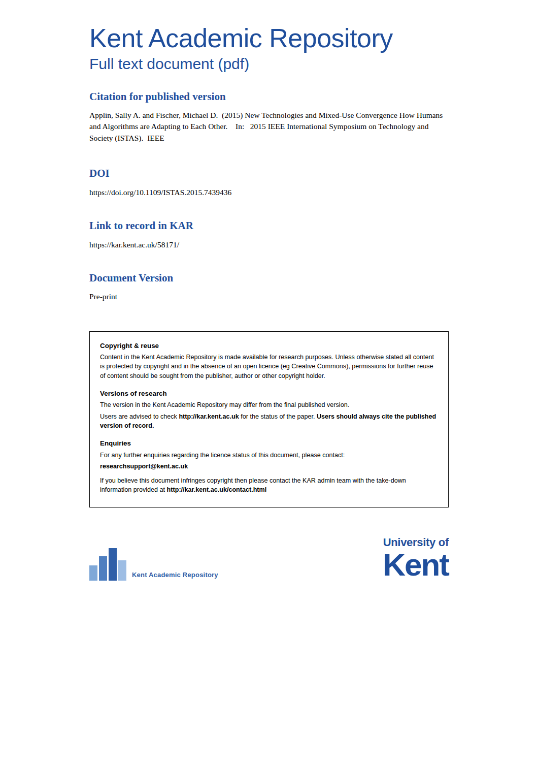Kent Academic Repository
Full text document (pdf)
Citation for published version
Applin, Sally A. and Fischer, Michael D. (2015) New Technologies and Mixed-Use Convergence How Humans and Algorithms are Adapting to Each Other. In: 2015 IEEE International Symposium on Technology and Society (ISTAS). IEEE
DOI
https://doi.org/10.1109/ISTAS.2015.7439436
Link to record in KAR
https://kar.kent.ac.uk/58171/
Document Version
Pre-print
Copyright & reuse
Content in the Kent Academic Repository is made available for research purposes. Unless otherwise stated all content is protected by copyright and in the absence of an open licence (eg Creative Commons), permissions for further reuse of content should be sought from the publisher, author or other copyright holder.
Versions of research
The version in the Kent Academic Repository may differ from the final published version.
Users are advised to check http://kar.kent.ac.uk for the status of the paper. Users should always cite the published version of record.
Enquiries
For any further enquiries regarding the licence status of this document, please contact:
researchsupport@kent.ac.uk
If you believe this document infringes copyright then please contact the KAR admin team with the take-down information provided at http://kar.kent.ac.uk/contact.html
Kent Academic Repository
University of Kent